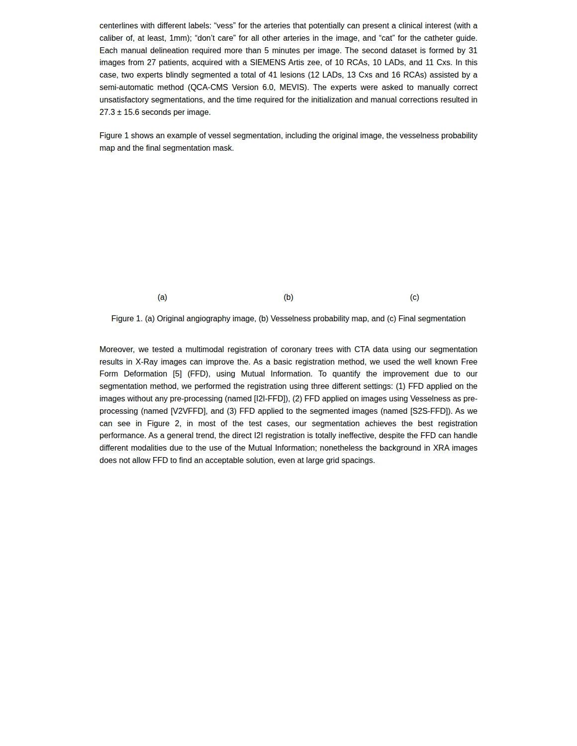centerlines with different labels: “vess” for the arteries that potentially can present a clinical interest (with a caliber of, at least, 1mm); “don’t care” for all other arteries in the image, and “cat” for the catheter guide. Each manual delineation required more than 5 minutes per image. The second dataset is formed by 31 images from 27 patients, acquired with a SIEMENS Artis zee, of 10 RCAs, 10 LADs, and 11 Cxs. In this case, two experts blindly segmented a total of 41 lesions (12 LADs, 13 Cxs and 16 RCAs) assisted by a semi-automatic method (QCA-CMS Version 6.0, MEVIS). The experts were asked to manually correct unsatisfactory segmentations, and the time required for the initialization and manual corrections resulted in 27.3 ± 15.6 seconds per image.
Figure 1 shows an example of vessel segmentation, including the original image, the vesselness probability map and the final segmentation mask.
(a)
(b)
(c)
Figure 1. (a) Original angiography image, (b) Vesselness probability map, and (c) Final segmentation
Moreover, we tested a multimodal registration of coronary trees with CTA data using our segmentation results in X-Ray images can improve the. As a basic registration method, we used the well known Free Form Deformation [5] (FFD), using Mutual Information. To quantify the improvement due to our segmentation method, we performed the registration using three different settings: (1) FFD applied on the images without any pre-processing (named [I2I-FFD]), (2) FFD applied on images using Vesselness as pre-processing (named [V2VFFD], and (3) FFD applied to the segmented images (named [S2S-FFD]). As we can see in Figure 2, in most of the test cases, our segmentation achieves the best registration performance. As a general trend, the direct I2I registration is totally ineffective, despite the FFD can handle different modalities due to the use of the Mutual Information; nonetheless the background in XRA images does not allow FFD to find an acceptable solution, even at large grid spacings.